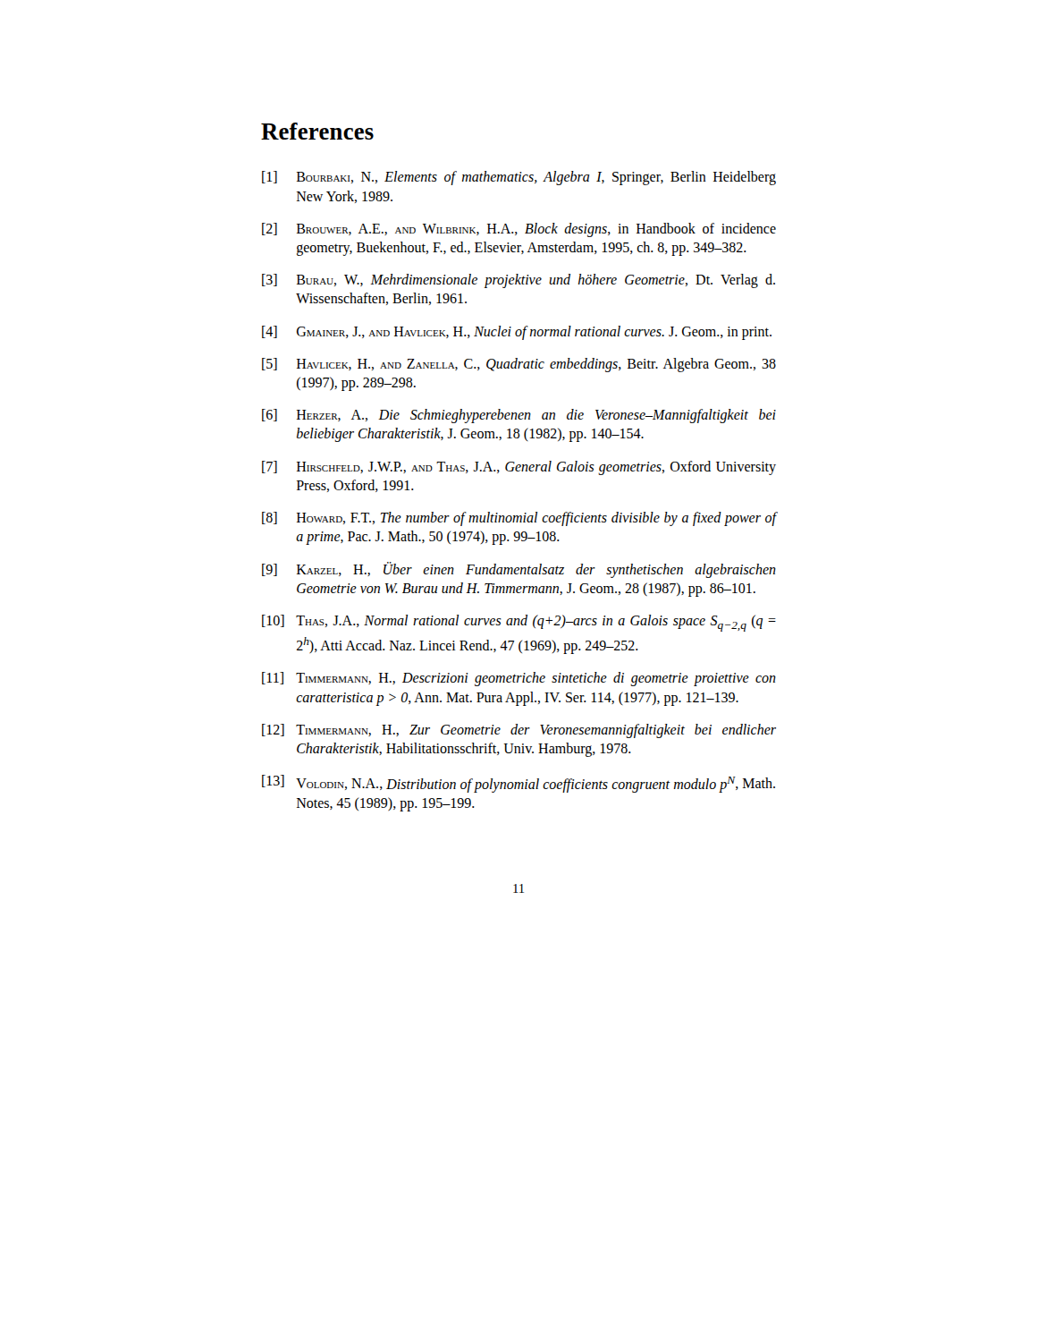References
[1] Bourbaki, N., Elements of mathematics, Algebra I, Springer, Berlin Heidelberg New York, 1989.
[2] Brouwer, A.E., and Wilbrink, H.A., Block designs, in Handbook of incidence geometry, Buekenhout, F., ed., Elsevier, Amsterdam, 1995, ch. 8, pp. 349–382.
[3] Burau, W., Mehrdimensionale projektive und höhere Geometrie, Dt. Verlag d. Wissenschaften, Berlin, 1961.
[4] Gmainer, J., and Havlicek, H., Nuclei of normal rational curves. J. Geom., in print.
[5] Havlicek, H., and Zanella, C., Quadratic embeddings, Beitr. Algebra Geom., 38 (1997), pp. 289–298.
[6] Herzer, A., Die Schmieghyperebenen an die Veronese–Mannigfaltigkeit bei beliebiger Charakteristik, J. Geom., 18 (1982), pp. 140–154.
[7] Hirschfeld, J.W.P., and Thas, J.A., General Galois geometries, Oxford University Press, Oxford, 1991.
[8] Howard, F.T., The number of multinomial coefficients divisible by a fixed power of a prime, Pac. J. Math., 50 (1974), pp. 99–108.
[9] Karzel, H., Über einen Fundamentalsatz der synthetischen algebraischen Geometrie von W. Burau und H. Timmermann, J. Geom., 28 (1987), pp. 86–101.
[10] Thas, J.A., Normal rational curves and (q+2)–arcs in a Galois space Sq−2,q (q = 2h), Atti Accad. Naz. Lincei Rend., 47 (1969), pp. 249–252.
[11] Timmermann, H., Descrizioni geometriche sintetiche di geometrie proiettive con caratteristica p > 0, Ann. Mat. Pura Appl., IV. Ser. 114, (1977), pp. 121–139.
[12] Timmermann, H., Zur Geometrie der Veronesemannigfaltigkeit bei endlicher Charakteristik, Habilitationsschrift, Univ. Hamburg, 1978.
[13] Volodin, N.A., Distribution of polynomial coefficients congruent modulo pN, Math. Notes, 45 (1989), pp. 195–199.
11